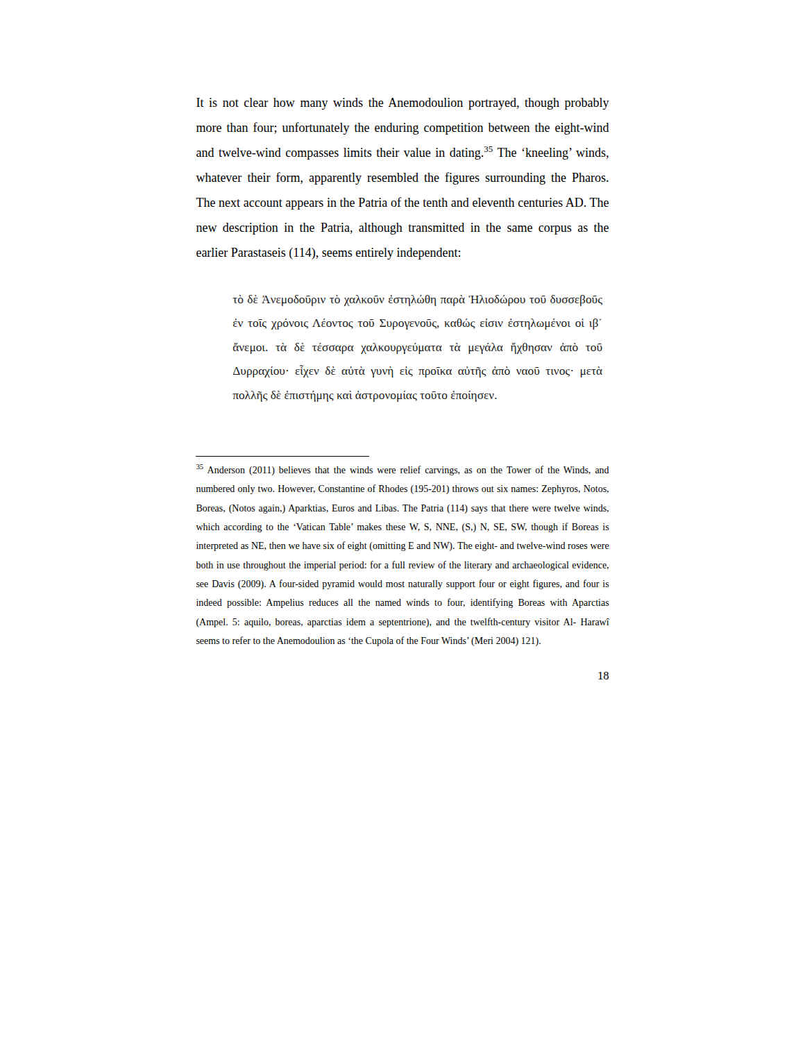It is not clear how many winds the Anemodoulion portrayed, though probably more than four; unfortunately the enduring competition between the eight-wind and twelve-wind compasses limits their value in dating.35 The ‘kneeling’ winds, whatever their form, apparently resembled the figures surrounding the Pharos. The next account appears in the Patria of the tenth and eleventh centuries AD. The new description in the Patria, although transmitted in the same corpus as the earlier Parastaseis (114), seems entirely independent:
τὸ δὲ Ἀνεμοδοῦριν τὸ χαλκοῦν ἐστηλώθη παρὰ Ἡλιοδώρου τοῦ δυσσεβοῦς ἐν τοῖς χρόνοις Λέοντος τοῦ Συρογενοῦς, καθώς εἰσιν ἐστηλωμένοι οἱ ιβ΄ ἄνεμοι. τὰ δὲ τέσσαρα χαλκουργεύματα τὰ μεγάλα ἤχθησαν ἀπὸ τοῦ Δυρραχίου· εἶχεν δὲ αὐτὰ γυνὴ εἰς προῖκα αὐτῆς ἀπὸ ναοῦ τινος· μετὰ πολλῆς δὲ ἐπιστήμης καὶ ἀστρονομίας τοῦτο ἐποίησεν.
35 Anderson (2011) believes that the winds were relief carvings, as on the Tower of the Winds, and numbered only two. However, Constantine of Rhodes (195-201) throws out six names: Zephyros, Notos, Boreas, (Notos again,) Aparktias, Euros and Libas. The Patria (114) says that there were twelve winds, which according to the ‘Vatican Table’ makes these W, S, NNE, (S,) N, SE, SW, though if Boreas is interpreted as NE, then we have six of eight (omitting E and NW). The eight- and twelve-wind roses were both in use throughout the imperial period: for a full review of the literary and archaeological evidence, see Davis (2009). A four-sided pyramid would most naturally support four or eight figures, and four is indeed possible: Ampelius reduces all the named winds to four, identifying Boreas with Aparctias (Ampel. 5: aquilo, boreas, aparctias idem a septentrione), and the twelfth-century visitor Al- Harawî seems to refer to the Anemodoulion as ‘the Cupola of the Four Winds’ (Meri 2004) 121).
18